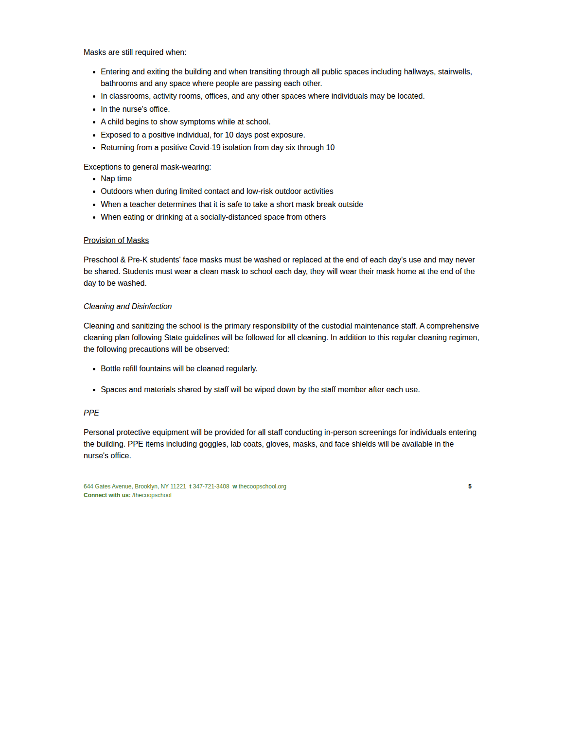Masks are still required when:
Entering and exiting the building and when transiting through all public spaces including hallways, stairwells, bathrooms and any space where people are passing each other.
In classrooms, activity rooms, offices, and any other spaces where individuals may be located.
In the nurse's office.
A child begins to show symptoms while at school.
Exposed to a positive individual, for 10 days post exposure.
Returning from a positive Covid-19 isolation from day six through 10
Exceptions to general mask-wearing:
Nap time
Outdoors when during limited contact and low-risk outdoor activities
When a teacher determines that it is safe to take a short mask break outside
When eating or drinking at a socially-distanced space from others
Provision of Masks
Preschool & Pre-K students' face masks must be washed or replaced at the end of each day's use and may never be shared. Students must wear a clean mask to school each day, they will wear their mask home at the end of the day to be washed.
Cleaning and Disinfection
Cleaning and sanitizing the school is the primary responsibility of the custodial maintenance staff. A comprehensive cleaning plan following State guidelines will be followed for all cleaning. In addition to this regular cleaning regimen, the following precautions will be observed:
Bottle refill fountains will be cleaned regularly.
Spaces and materials shared by staff will be wiped down by the staff member after each use.
PPE
Personal protective equipment will be provided for all staff conducting in-person screenings for individuals entering the building. PPE items including goggles, lab coats, gloves, masks, and face shields will be available in the nurse's office.
644 Gates Avenue, Brooklyn, NY 11221 t 347-721-3408 w thecoopschool.org
Connect with us: /thecoopschool
5